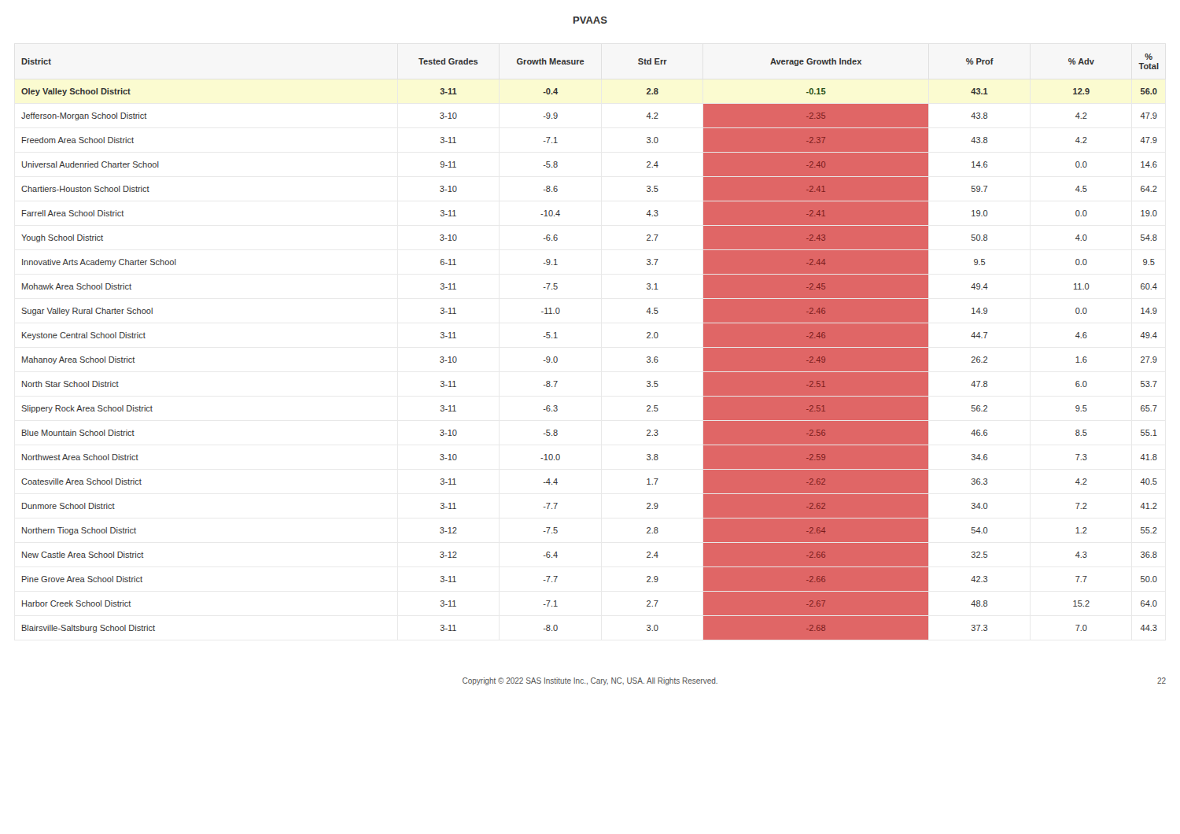PVAAS
| District | Tested Grades | Growth Measure | Std Err | Average Growth Index | % Prof | % Adv | % Total |
| --- | --- | --- | --- | --- | --- | --- | --- |
| Oley Valley School District | 3-11 | -0.4 | 2.8 | -0.15 | 43.1 | 12.9 | 56.0 |
| Jefferson-Morgan School District | 3-10 | -9.9 | 4.2 | -2.35 | 43.8 | 4.2 | 47.9 |
| Freedom Area School District | 3-11 | -7.1 | 3.0 | -2.37 | 43.8 | 4.2 | 47.9 |
| Universal Audenried Charter School | 9-11 | -5.8 | 2.4 | -2.40 | 14.6 | 0.0 | 14.6 |
| Chartiers-Houston School District | 3-10 | -8.6 | 3.5 | -2.41 | 59.7 | 4.5 | 64.2 |
| Farrell Area School District | 3-11 | -10.4 | 4.3 | -2.41 | 19.0 | 0.0 | 19.0 |
| Yough School District | 3-10 | -6.6 | 2.7 | -2.43 | 50.8 | 4.0 | 54.8 |
| Innovative Arts Academy Charter School | 6-11 | -9.1 | 3.7 | -2.44 | 9.5 | 0.0 | 9.5 |
| Mohawk Area School District | 3-11 | -7.5 | 3.1 | -2.45 | 49.4 | 11.0 | 60.4 |
| Sugar Valley Rural Charter School | 3-11 | -11.0 | 4.5 | -2.46 | 14.9 | 0.0 | 14.9 |
| Keystone Central School District | 3-11 | -5.1 | 2.0 | -2.46 | 44.7 | 4.6 | 49.4 |
| Mahanoy Area School District | 3-10 | -9.0 | 3.6 | -2.49 | 26.2 | 1.6 | 27.9 |
| North Star School District | 3-11 | -8.7 | 3.5 | -2.51 | 47.8 | 6.0 | 53.7 |
| Slippery Rock Area School District | 3-11 | -6.3 | 2.5 | -2.51 | 56.2 | 9.5 | 65.7 |
| Blue Mountain School District | 3-10 | -5.8 | 2.3 | -2.56 | 46.6 | 8.5 | 55.1 |
| Northwest Area School District | 3-10 | -10.0 | 3.8 | -2.59 | 34.6 | 7.3 | 41.8 |
| Coatesville Area School District | 3-11 | -4.4 | 1.7 | -2.62 | 36.3 | 4.2 | 40.5 |
| Dunmore School District | 3-11 | -7.7 | 2.9 | -2.62 | 34.0 | 7.2 | 41.2 |
| Northern Tioga School District | 3-12 | -7.5 | 2.8 | -2.64 | 54.0 | 1.2 | 55.2 |
| New Castle Area School District | 3-12 | -6.4 | 2.4 | -2.66 | 32.5 | 4.3 | 36.8 |
| Pine Grove Area School District | 3-11 | -7.7 | 2.9 | -2.66 | 42.3 | 7.7 | 50.0 |
| Harbor Creek School District | 3-11 | -7.1 | 2.7 | -2.67 | 48.8 | 15.2 | 64.0 |
| Blairsville-Saltsburg School District | 3-11 | -8.0 | 3.0 | -2.68 | 37.3 | 7.0 | 44.3 |
Copyright © 2022 SAS Institute Inc., Cary, NC, USA. All Rights Reserved. 22